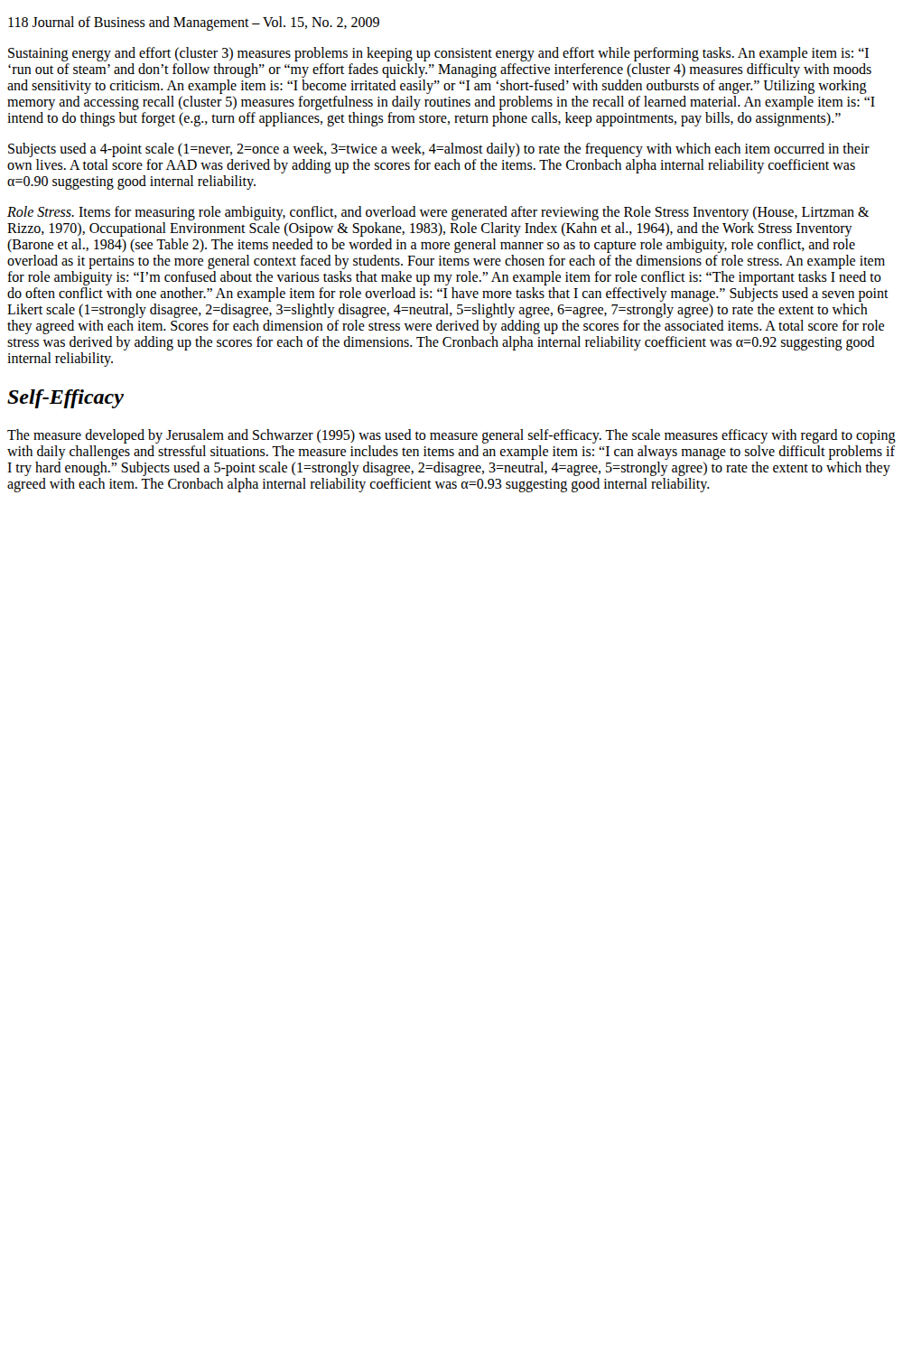118 Journal of Business and Management – Vol. 15, No. 2, 2009
Sustaining energy and effort (cluster 3) measures problems in keeping up consistent energy and effort while performing tasks. An example item is: “I ‘run out of steam’ and don’t follow through” or “my effort fades quickly.” Managing affective interference (cluster 4) measures difficulty with moods and sensitivity to criticism. An example item is: “I become irritated easily” or “I am ‘short-fused’ with sudden outbursts of anger.” Utilizing working memory and accessing recall (cluster 5) measures forgetfulness in daily routines and problems in the recall of learned material. An example item is: “I intend to do things but forget (e.g., turn off appliances, get things from store, return phone calls, keep appointments, pay bills, do assignments).”
Subjects used a 4-point scale (1=never, 2=once a week, 3=twice a week, 4=almost daily) to rate the frequency with which each item occurred in their own lives. A total score for AAD was derived by adding up the scores for each of the items. The Cronbach alpha internal reliability coefficient was α=0.90 suggesting good internal reliability.
Role Stress. Items for measuring role ambiguity, conflict, and overload were generated after reviewing the Role Stress Inventory (House, Lirtzman & Rizzo, 1970), Occupational Environment Scale (Osipow & Spokane, 1983), Role Clarity Index (Kahn et al., 1964), and the Work Stress Inventory (Barone et al., 1984) (see Table 2). The items needed to be worded in a more general manner so as to capture role ambiguity, role conflict, and role overload as it pertains to the more general context faced by students. Four items were chosen for each of the dimensions of role stress. An example item for role ambiguity is: “I’m confused about the various tasks that make up my role.” An example item for role conflict is: “The important tasks I need to do often conflict with one another.” An example item for role overload is: “I have more tasks that I can effectively manage.” Subjects used a seven point Likert scale (1=strongly disagree, 2=disagree, 3=slightly disagree, 4=neutral, 5=slightly agree, 6=agree, 7=strongly agree) to rate the extent to which they agreed with each item. Scores for each dimension of role stress were derived by adding up the scores for the associated items. A total score for role stress was derived by adding up the scores for each of the dimensions. The Cronbach alpha internal reliability coefficient was α=0.92 suggesting good internal reliability.
Self-Efficacy
The measure developed by Jerusalem and Schwarzer (1995) was used to measure general self-efficacy. The scale measures efficacy with regard to coping with daily challenges and stressful situations. The measure includes ten items and an example item is: “I can always manage to solve difficult problems if I try hard enough.” Subjects used a 5-point scale (1=strongly disagree, 2=disagree, 3=neutral, 4=agree, 5=strongly agree) to rate the extent to which they agreed with each item. The Cronbach alpha internal reliability coefficient was α=0.93 suggesting good internal reliability.